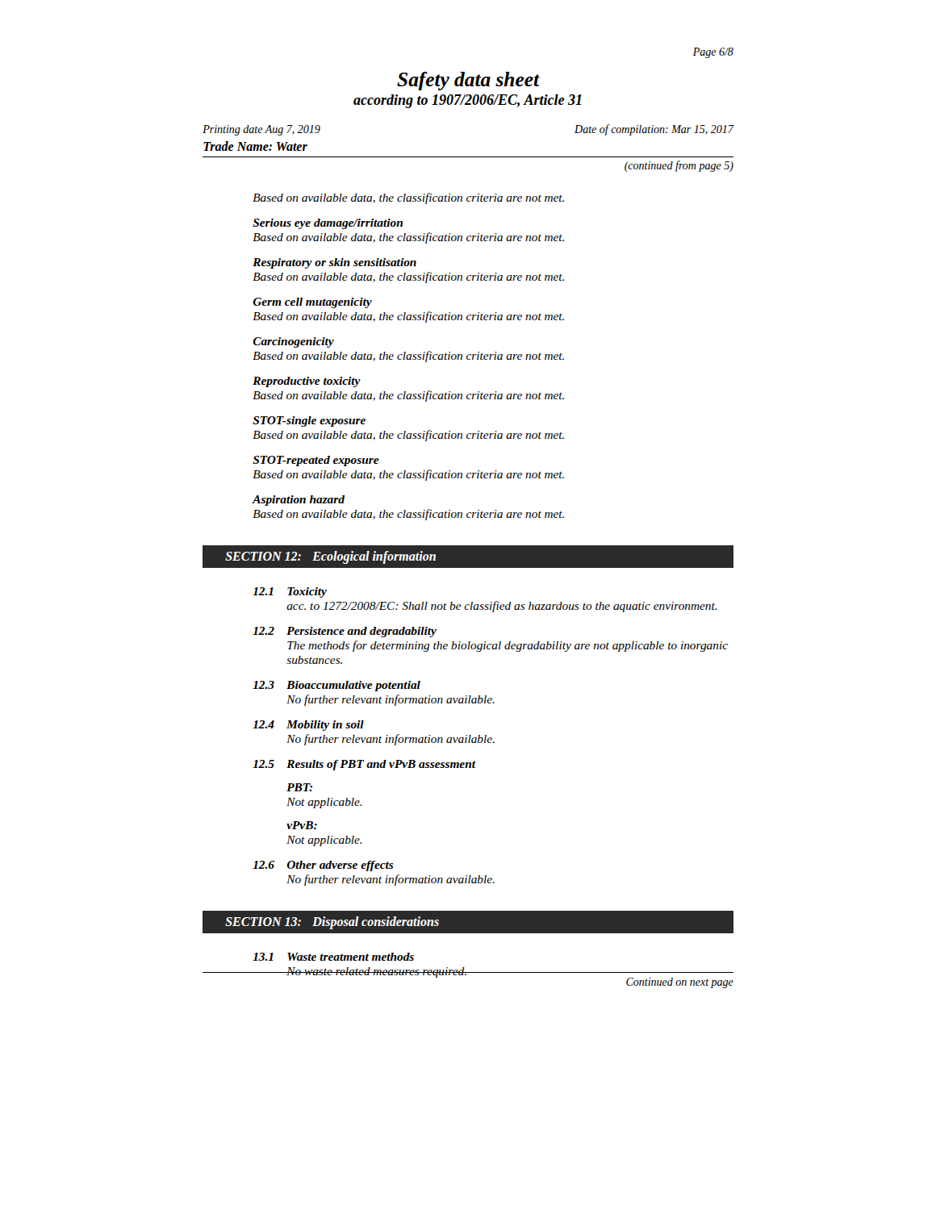Page 6/8
Safety data sheet
according to 1907/2006/EC, Article 31
Printing date Aug 7, 2019 Date of compilation: Mar 15, 2017
Trade Name: Water
(continued from page 5)
Based on available data, the classification criteria are not met.
Serious eye damage/irritation
Based on available data, the classification criteria are not met.
Respiratory or skin sensitisation
Based on available data, the classification criteria are not met.
Germ cell mutagenicity
Based on available data, the classification criteria are not met.
Carcinogenicity
Based on available data, the classification criteria are not met.
Reproductive toxicity
Based on available data, the classification criteria are not met.
STOT-single exposure
Based on available data, the classification criteria are not met.
STOT-repeated exposure
Based on available data, the classification criteria are not met.
Aspiration hazard
Based on available data, the classification criteria are not met.
SECTION 12: Ecological information
12.1
Toxicity
acc. to 1272/2008/EC: Shall not be classified as hazardous to the aquatic environment.
12.2
Persistence and degradability
The methods for determining the biological degradability are not applicable to inorganic substances.
12.3
Bioaccumulative potential
No further relevant information available.
12.4
Mobility in soil
No further relevant information available.
12.5
Results of PBT and vPvB assessment
PBT:
Not applicable.
vPvB:
Not applicable.
12.6
Other adverse effects
No further relevant information available.
SECTION 13: Disposal considerations
13.1
Waste treatment methods
No waste related measures required.
Continued on next page